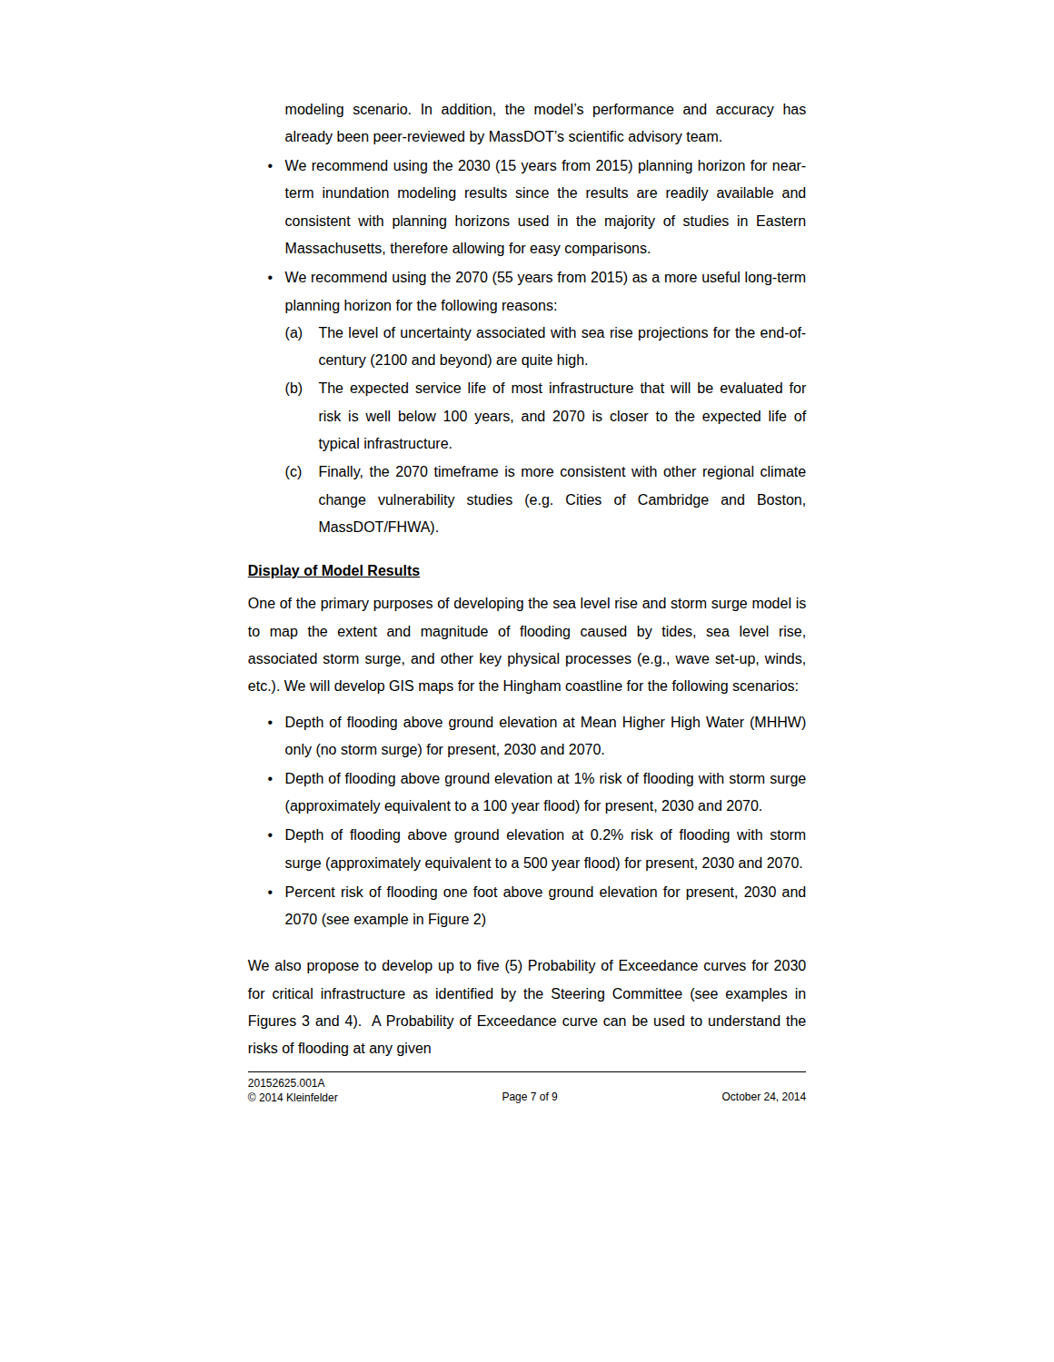modeling scenario. In addition, the model’s performance and accuracy has already been peer-reviewed by MassDOT’s scientific advisory team.
We recommend using the 2030 (15 years from 2015) planning horizon for near-term inundation modeling results since the results are readily available and consistent with planning horizons used in the majority of studies in Eastern Massachusetts, therefore allowing for easy comparisons.
We recommend using the 2070 (55 years from 2015) as a more useful long-term planning horizon for the following reasons:
(a) The level of uncertainty associated with sea rise projections for the end-of-century (2100 and beyond) are quite high.
(b) The expected service life of most infrastructure that will be evaluated for risk is well below 100 years, and 2070 is closer to the expected life of typical infrastructure.
(c) Finally, the 2070 timeframe is more consistent with other regional climate change vulnerability studies (e.g. Cities of Cambridge and Boston, MassDOT/FHWA).
Display of Model Results
One of the primary purposes of developing the sea level rise and storm surge model is to map the extent and magnitude of flooding caused by tides, sea level rise, associated storm surge, and other key physical processes (e.g., wave set-up, winds, etc.). We will develop GIS maps for the Hingham coastline for the following scenarios:
Depth of flooding above ground elevation at Mean Higher High Water (MHHW) only (no storm surge) for present, 2030 and 2070.
Depth of flooding above ground elevation at 1% risk of flooding with storm surge (approximately equivalent to a 100 year flood) for present, 2030 and 2070.
Depth of flooding above ground elevation at 0.2% risk of flooding with storm surge (approximately equivalent to a 500 year flood) for present, 2030 and 2070.
Percent risk of flooding one foot above ground elevation for present, 2030 and 2070 (see example in Figure 2)
We also propose to develop up to five (5) Probability of Exceedance curves for 2030 for critical infrastructure as identified by the Steering Committee (see examples in Figures 3 and 4). A Probability of Exceedance curve can be used to understand the risks of flooding at any given
20152625.001A
© 2014 Kleinfelder
Page 7 of 9
October 24, 2014